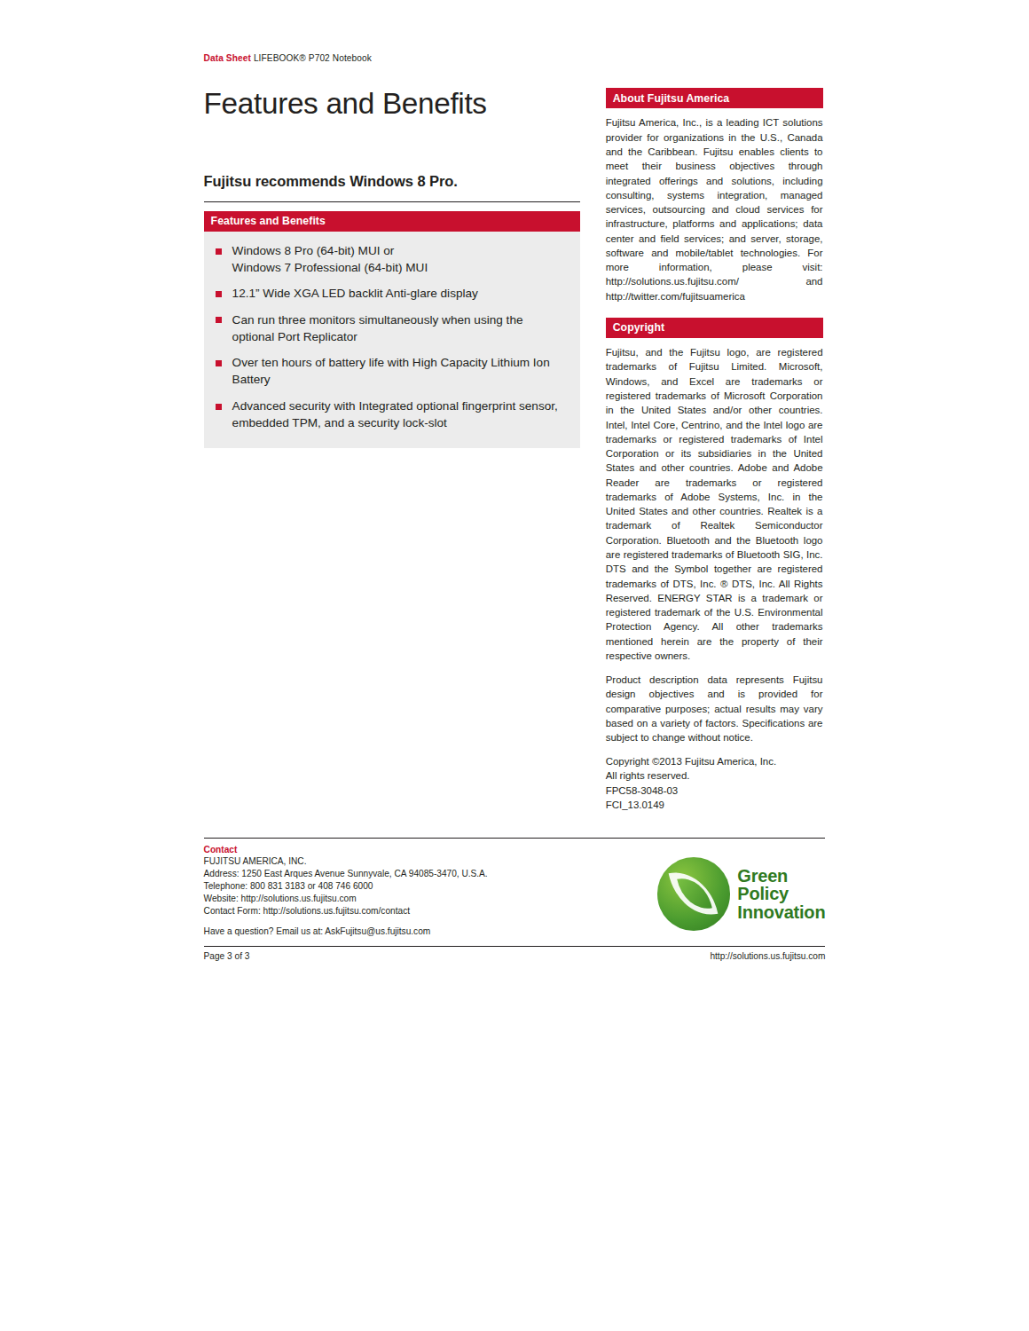Data Sheet LIFEBOOK® P702 Notebook
Features and Benefits
Fujitsu recommends Windows 8 Pro.
Features and Benefits
Windows 8 Pro (64-bit) MUI or
Windows 7 Professional (64-bit) MUI
12.1” Wide XGA LED backlit Anti-glare display
Can run three monitors simultaneously when using the optional Port Replicator
Over ten hours of battery life with High Capacity Lithium Ion Battery
Advanced security with Integrated optional fingerprint sensor, embedded TPM, and a security lock-slot
About Fujitsu America
Fujitsu America, Inc., is a leading ICT solutions provider for organizations in the U.S., Canada and the Caribbean. Fujitsu enables clients to meet their business objectives through integrated offerings and solutions, including consulting, systems integration, managed services, outsourcing and cloud services for infrastructure, platforms and applications; data center and field services; and server, storage, software and mobile/tablet technologies. For more information, please visit: http://solutions.us.fujitsu.com/ and http://twitter.com/fujitsuamerica
Copyright
Fujitsu, and the Fujitsu logo, are registered trademarks of Fujitsu Limited. Microsoft, Windows, and Excel are trademarks or registered trademarks of Microsoft Corporation in the United States and/or other countries. Intel, Intel Core, Centrino, and the Intel logo are trademarks or registered trademarks of Intel Corporation or its subsidiaries in the United States and other countries. Adobe and Adobe Reader are trademarks or registered trademarks of Adobe Systems, Inc. in the United States and other countries. Realtek is a trademark of Realtek Semiconductor Corporation. Bluetooth and the Bluetooth logo are registered trademarks of Bluetooth SIG, Inc. DTS and the Symbol together are registered trademarks of DTS, Inc. ® DTS, Inc. All Rights Reserved. ENERGY STAR is a trademark or registered trademark of the U.S. Environmental Protection Agency. All other trademarks mentioned herein are the property of their respective owners.
Product description data represents Fujitsu design objectives and is provided for comparative purposes; actual results may vary based on a variety of factors. Specifications are subject to change without notice.
Copyright ©2013 Fujitsu America, Inc.
All rights reserved.
FPC58-3048-03
FCI_13.0149
Contact
FUJITSU AMERICA, INC.
Address: 1250 East Arques Avenue Sunnyvale, CA 94085-3470, U.S.A.
Telephone: 800 831 3183 or 408 746 6000
Website: http://solutions.us.fujitsu.com
Contact Form: http://solutions.us.fujitsu.com/contact
Have a question? Email us at: AskFujitsu@us.fujitsu.com
Green
Policy
Innovation
Page 3 of 3 http://solutions.us.fujitsu.com